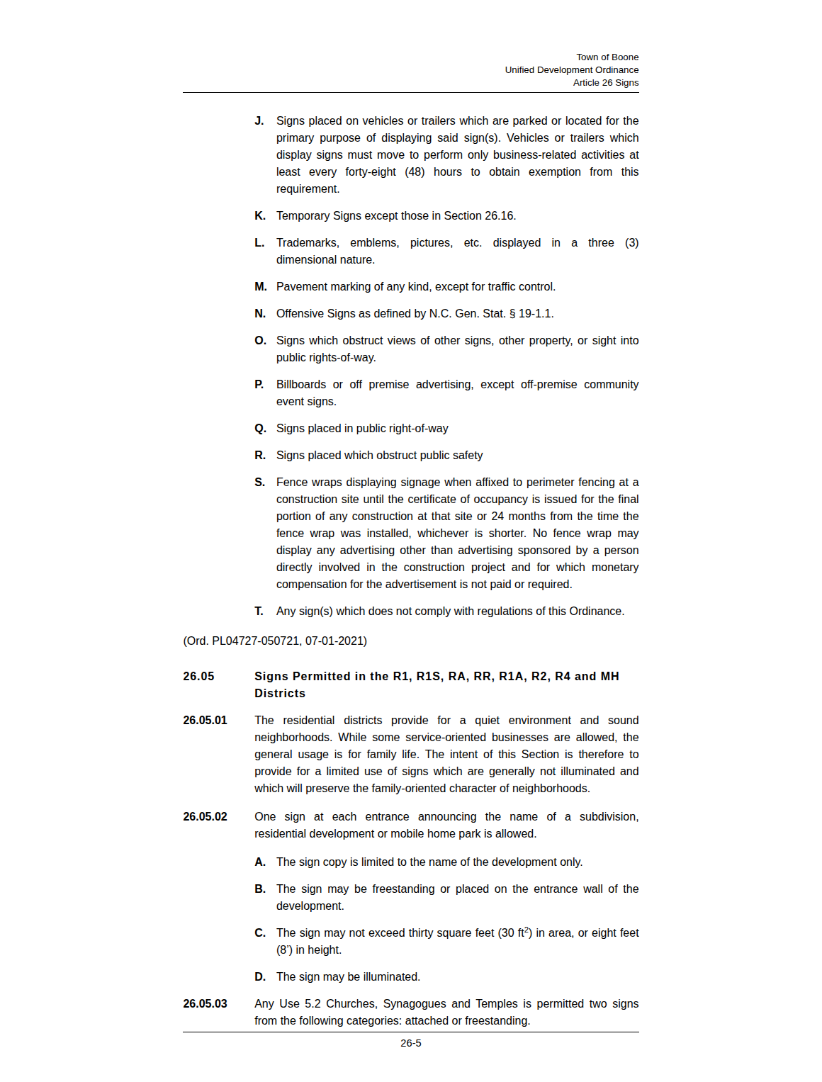Town of Boone
Unified Development Ordinance
Article 26 Signs
J. Signs placed on vehicles or trailers which are parked or located for the primary purpose of displaying said sign(s). Vehicles or trailers which display signs must move to perform only business-related activities at least every forty-eight (48) hours to obtain exemption from this requirement.
K. Temporary Signs except those in Section 26.16.
L. Trademarks, emblems, pictures, etc. displayed in a three (3) dimensional nature.
M. Pavement marking of any kind, except for traffic control.
N. Offensive Signs as defined by N.C. Gen. Stat. § 19-1.1.
O. Signs which obstruct views of other signs, other property, or sight into public rights-of-way.
P. Billboards or off premise advertising, except off-premise community event signs.
Q. Signs placed in public right-of-way
R. Signs placed which obstruct public safety
S. Fence wraps displaying signage when affixed to perimeter fencing at a construction site until the certificate of occupancy is issued for the final portion of any construction at that site or 24 months from the time the fence wrap was installed, whichever is shorter. No fence wrap may display any advertising other than advertising sponsored by a person directly involved in the construction project and for which monetary compensation for the advertisement is not paid or required.
T. Any sign(s) which does not comply with regulations of this Ordinance.
(Ord. PL04727-050721, 07-01-2021)
26.05 Signs Permitted in the R1, R1S, RA, RR, R1A, R2, R4 and MH Districts
26.05.01 The residential districts provide for a quiet environment and sound neighborhoods. While some service-oriented businesses are allowed, the general usage is for family life. The intent of this Section is therefore to provide for a limited use of signs which are generally not illuminated and which will preserve the family-oriented character of neighborhoods.
26.05.02 One sign at each entrance announcing the name of a subdivision, residential development or mobile home park is allowed.
A. The sign copy is limited to the name of the development only.
B. The sign may be freestanding or placed on the entrance wall of the development.
C. The sign may not exceed thirty square feet (30 ft2) in area, or eight feet (8’) in height.
D. The sign may be illuminated.
26.05.03 Any Use 5.2 Churches, Synagogues and Temples is permitted two signs from the following categories: attached or freestanding.
26-5